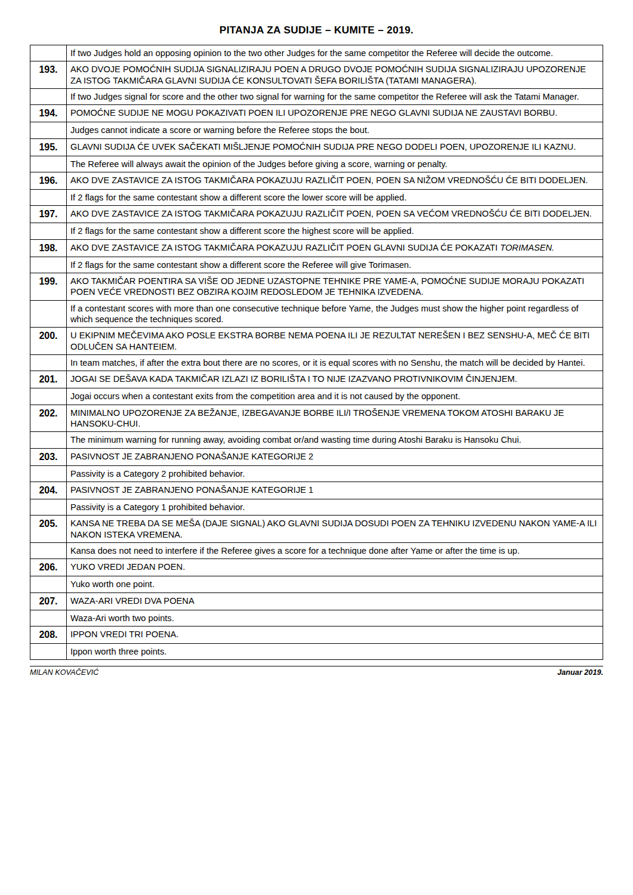PITANJA ZA SUDIJE – KUMITE – 2019.
| | If two Judges hold an opposing opinion to the two other Judges for the same competitor the Referee will decide the outcome. |
| 193. | AKO DVOJE POMOĆNIH SUDIJA SIGNALIZIRAJU POEN A DRUGO DVOJE POMOĆNIH SUDIJA SIGNALIZIRAJU UPOZORENJE ZA ISTOG TAKMIČARA GLAVNI SUDIJA ĆE KONSULTOVATI ŠEFA BORILIŠTA (Tatami Managera). |
| | If two Judges signal for score and the other two signal for warning for the same competitor the Referee will ask the Tatami Manager. |
| 194. | POMOĆNE SUDIJE NE MOGU POKAZIVATI POEN ILI UPOZORENJE PRE NEGO GLAVNI SUDIJA NE ZAUSTAVI BORBU. |
| | Judges cannot indicate a score or warning before the Referee stops the bout. |
| 195. | GLAVNI SUDIJA ĆE UVEK SAČEKATI MIŠLJENJE POMOĆNIH SUDIJA PRE NEGO DODELI POEN, UPOZORENJE ILI KAZNU. |
| | The Referee will always await the opinion of the Judges before giving a score, warning or penalty. |
| 196. | AKO DVE ZASTAVICE ZA ISTOG TAKMIČARA POKAZUJU RAZLIČIT POEN, POEN SA NIŽOM VREDNOŠĆU ĆE BITI DODELJEN. |
| | If 2 flags for the same contestant show a different score the lower score will be applied. |
| 197. | AKO DVE ZASTAVICE ZA ISTOG TAKMIČARA POKAZUJU RAZLIČIT POEN, POEN SA VEĆOM VREDNOŠĆU ĆE BITI DODELJEN. |
| | If 2 flags for the same contestant show a different score the highest score will be applied. |
| 198. | AKO DVE ZASTAVICE ZA ISTOG TAKMIČARA POKAZUJU RAZLIČIT POEN GLAVNI SUDIJA ĆE POKAZATI TORIMASEN. |
| | If 2 flags for the same contestant show a different score the Referee will give Torimasen. |
| 199. | AKO TAKMIČAR POENTIRA SA VIŠE OD JEDNE UZASTOPNE TEHNIKE PRE YAME-A, POMOĆNE SUDIJE MORAJU POKAZATI POEN VEĆE VREDNOSTI BEZ OBZIRA KOJIM REDOSLEDOM JE TEHNIKA IZVEDENA. |
| | If a contestant scores with more than one consecutive technique before Yame, the Judges must show the higher point regardless of which sequence the techniques scored. |
| 200. | U EKIPNIM MEČEVIMA AKO POSLE EKSTRA BORBE NEMA POENA ILI JE REZULTAT NEREŠEN I BEZ SENSHU-a, MEČ ĆE BITI ODLUČEN SA HANTEIEM. |
| | In team matches, if after the extra bout there are no scores, or it is equal scores with no Senshu, the match will be decided by Hantei. |
| 201. | JOGAI SE DEŠAVA KADA TAKMIČAR IZLAZI IZ BORILIŠTA I TO NIJE IZAZVANO PROTIVNIKOVIM ČINJENJEM. |
| | Jogai occurs when a contestant exits from the competition area and it is not caused by the opponent. |
| 202. | MINIMALNO UPOZORENJE ZA BEŽANJE, IZBEGAVANJE BORBE ILI/I TROŠENJE VREMENA TOKOM ATOSHI BARAKU JE HANSOKU-CHUI. |
| | The minimum warning for running away, avoiding combat or/and wasting time during Atoshi Baraku is Hansoku Chui. |
| 203. | PASIVNOST JE ZABRANJENO PONAŠANJE KATEGORIJE 2 |
| | Passivity is a Category 2 prohibited behavior. |
| 204. | PASIVNOST JE ZABRANJENO PONAŠANJE KATEGORIJE 1 |
| | Passivity is a Category 1 prohibited behavior. |
| 205. | KANSA NE TREBA DA SE MEŠA (DAJE SIGNAL) AKO GLAVNI SUDIJA DOSUDI POEN ZA TEHNIKU IZVEDENU NAKON YAME-A ILI NAKON ISTEKA VREMENA. |
| | Kansa does not need to interfere if the Referee gives a score for a technique done after Yame or after the time is up. |
| 206. | YUKO VREDI JEDAN POEN. |
| | Yuko worth one point. |
| 207. | WAZA-ARI VREDI DVA POENA |
| | Waza-Ari worth two points. |
| 208. | IPPON VREDI TRI POENA. |
| | Ippon worth three points. |
MILAN KOVAČEVIĆ Januar 2019. 13